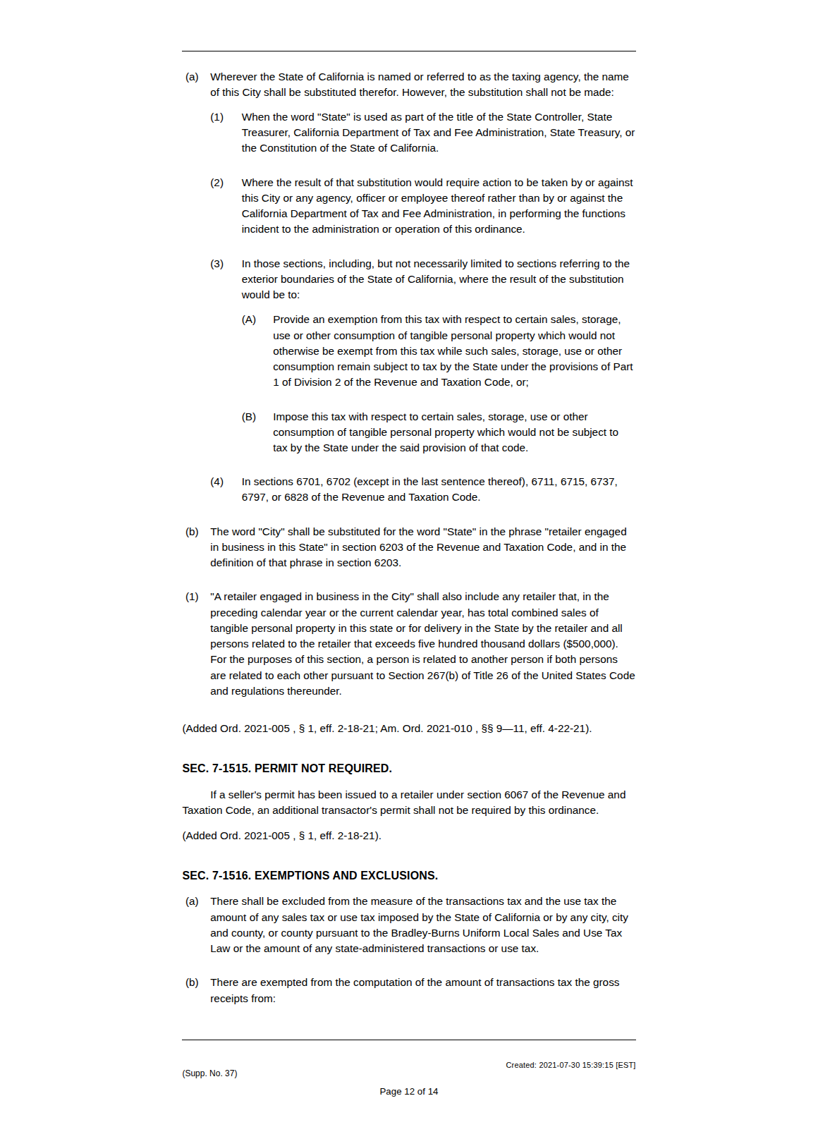(a)
Wherever the State of California is named or referred to as the taxing agency, the name of this City shall be substituted therefor. However, the substitution shall not be made:
(1)
When the word "State" is used as part of the title of the State Controller, State Treasurer, California Department of Tax and Fee Administration, State Treasury, or the Constitution of the State of California.
(2)
Where the result of that substitution would require action to be taken by or against this City or any agency, officer or employee thereof rather than by or against the California Department of Tax and Fee Administration, in performing the functions incident to the administration or operation of this ordinance.
(3)
In those sections, including, but not necessarily limited to sections referring to the exterior boundaries of the State of California, where the result of the substitution would be to:
(A)
Provide an exemption from this tax with respect to certain sales, storage, use or other consumption of tangible personal property which would not otherwise be exempt from this tax while such sales, storage, use or other consumption remain subject to tax by the State under the provisions of Part 1 of Division 2 of the Revenue and Taxation Code, or;
(B)
Impose this tax with respect to certain sales, storage, use or other consumption of tangible personal property which would not be subject to tax by the State under the said provision of that code.
(4)
In sections 6701, 6702 (except in the last sentence thereof), 6711, 6715, 6737, 6797, or 6828 of the Revenue and Taxation Code.
(b)
The word "City" shall be substituted for the word "State" in the phrase "retailer engaged in business in this State" in section 6203 of the Revenue and Taxation Code, and in the definition of that phrase in section 6203.
(1)
"A retailer engaged in business in the City" shall also include any retailer that, in the preceding calendar year or the current calendar year, has total combined sales of tangible personal property in this state or for delivery in the State by the retailer and all persons related to the retailer that exceeds five hundred thousand dollars ($500,000). For the purposes of this section, a person is related to another person if both persons are related to each other pursuant to Section 267(b) of Title 26 of the United States Code and regulations thereunder.
(Added Ord. 2021-005 , § 1, eff. 2-18-21; Am. Ord. 2021-010 , §§ 9—11, eff. 4-22-21).
SEC. 7-1515. PERMIT NOT REQUIRED.
If a seller's permit has been issued to a retailer under section 6067 of the Revenue and Taxation Code, an additional transactor's permit shall not be required by this ordinance.
(Added Ord. 2021-005 , § 1, eff. 2-18-21).
SEC. 7-1516. EXEMPTIONS AND EXCLUSIONS.
(a)
There shall be excluded from the measure of the transactions tax and the use tax the amount of any sales tax or use tax imposed by the State of California or by any city, city and county, or county pursuant to the Bradley-Burns Uniform Local Sales and Use Tax Law or the amount of any state-administered transactions or use tax.
(b)
There are exempted from the computation of the amount of transactions tax the gross receipts from:
Created: 2021-07-30 15:39:15 [EST]
(Supp. No. 37)
Page 12 of 14